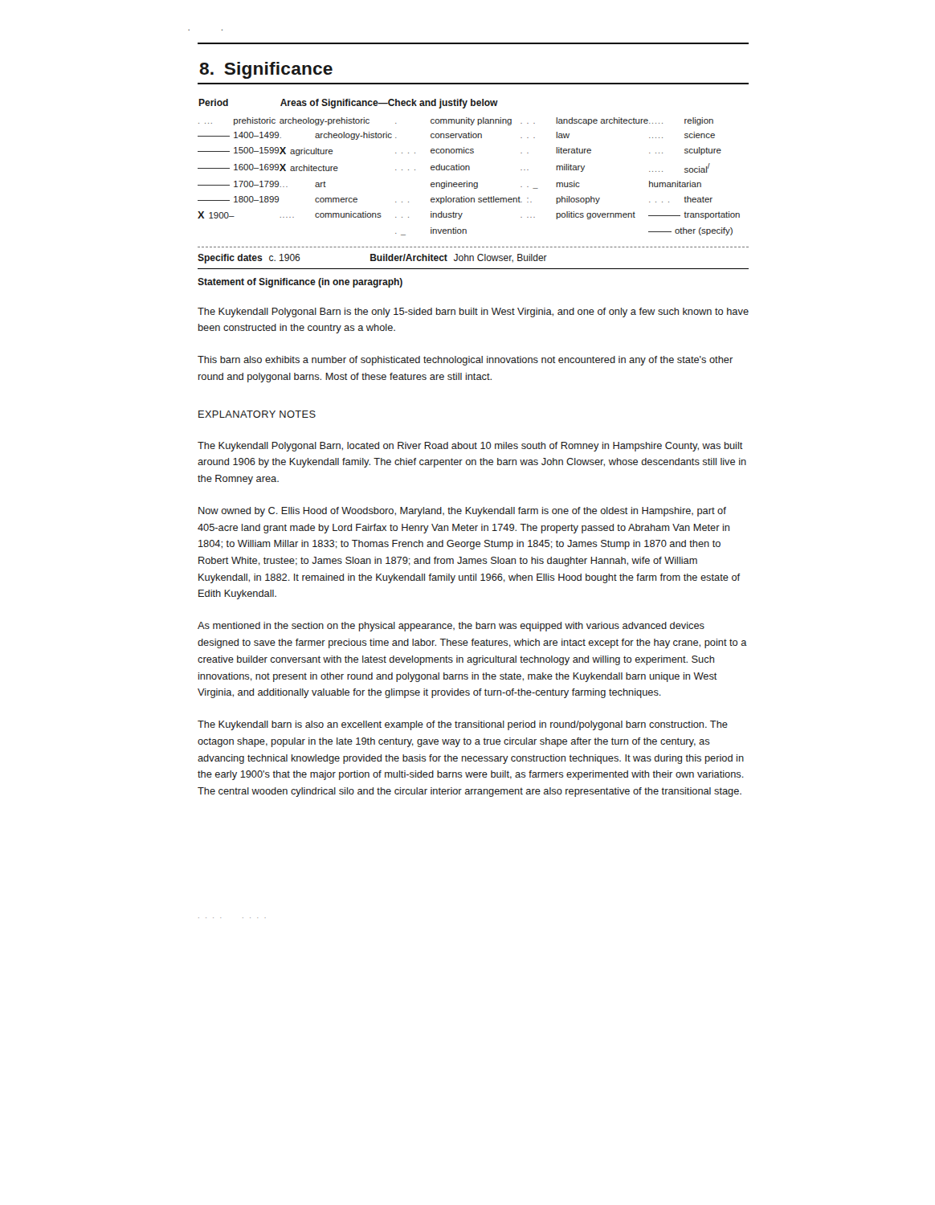. .
8. Significance
| Period | Areas of Significance—Check and justify below |
| --- | --- |
| . ... prehistoric | archeology-prehistoric | . community planning | . . . landscape architecture | ..... religion |
| 1400–1499 | . archeology-historic | . conservation | . . . law | ..... science |
| 1500–1599 | X agriculture | . . . . economics | . . literature | . ... sculpture |
| 1600–1699 | X architecture | . . . . education | ... military | ..... social / |
| 1700–1799 | ... art | engineering | . . _ music | humanitarian |
| 1800–1899 | commerce | . . . exploration settlement | . :. philosophy | . . . . theater |
| X 1900– | ..... communications | . . . industry | . ... politics government | transportation |
| | | . _ invention | | other (specify) |
Specific dates c. 1906 Builder/Architect John Clowser, Builder
Statement of Significance (in one paragraph)
The Kuykendall Polygonal Barn is the only 15-sided barn built in West Virginia, and one of only a few such known to have been constructed in the country as a whole.
This barn also exhibits a number of sophisticated technological innovations not encountered in any of the state's other round and polygonal barns. Most of these features are still intact.
EXPLANATORY NOTES
The Kuykendall Polygonal Barn, located on River Road about 10 miles south of Romney in Hampshire County, was built around 1906 by the Kuykendall family. The chief carpenter on the barn was John Clowser, whose descendants still live in the Romney area.
Now owned by C. Ellis Hood of Woodsboro, Maryland, the Kuykendall farm is one of the oldest in Hampshire, part of 405-acre land grant made by Lord Fairfax to Henry Van Meter in 1749. The property passed to Abraham Van Meter in 1804; to William Millar in 1833; to Thomas French and George Stump in 1845; to James Stump in 1870 and then to Robert White, trustee; to James Sloan in 1879; and from James Sloan to his daughter Hannah, wife of William Kuykendall, in 1882. It remained in the Kuykendall family until 1966, when Ellis Hood bought the farm from the estate of Edith Kuykendall.
As mentioned in the section on the physical appearance, the barn was equipped with various advanced devices designed to save the farmer precious time and labor. These features, which are intact except for the hay crane, point to a creative builder conversant with the latest developments in agricultural technology and willing to experiment. Such innovations, not present in other round and polygonal barns in the state, make the Kuykendall barn unique in West Virginia, and additionally valuable for the glimpse it provides of turn-of-the-century farming techniques.
The Kuykendall barn is also an excellent example of the transitional period in round/polygonal barn construction. The octagon shape, popular in the late 19th century, gave way to a true circular shape after the turn of the century, as advancing technical knowledge provided the basis for the necessary construction techniques. It was during this period in the early 1900's that the major portion of multi-sided barns were built, as farmers experimented with their own variations. The central wooden cylindrical silo and the circular interior arrangement are also representative of the transitional stage.
. . . . . . . .